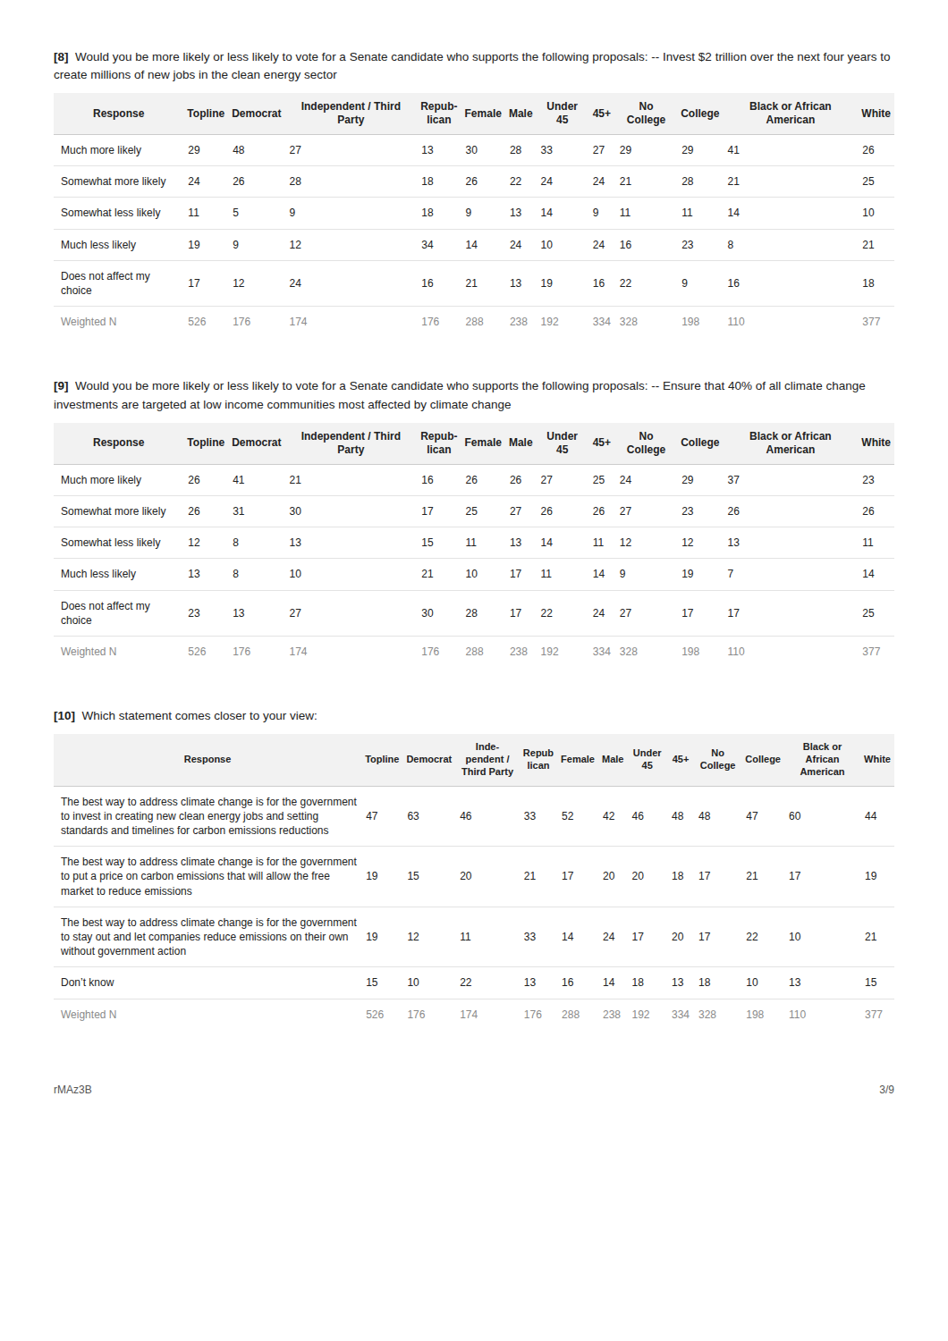[8] Would you be more likely or less likely to vote for a Senate candidate who supports the following proposals: -- Invest $2 trillion over the next four years to create millions of new jobs in the clean energy sector
| Response | Topline | Democrat | Independent / Third Party | Repub- lican | Female | Male | Under 45 | 45+ | No College | College | Black or African American | White |
| --- | --- | --- | --- | --- | --- | --- | --- | --- | --- | --- | --- | --- |
| Much more likely | 29 | 48 | 27 | 13 | 30 | 28 | 33 | 27 | 29 | 29 | 41 | 26 |
| Somewhat more likely | 24 | 26 | 28 | 18 | 26 | 22 | 24 | 24 | 21 | 28 | 21 | 25 |
| Somewhat less likely | 11 | 5 | 9 | 18 | 9 | 13 | 14 | 9 | 11 | 11 | 14 | 10 |
| Much less likely | 19 | 9 | 12 | 34 | 14 | 24 | 10 | 24 | 16 | 23 | 8 | 21 |
| Does not affect my choice | 17 | 12 | 24 | 16 | 21 | 13 | 19 | 16 | 22 | 9 | 16 | 18 |
| Weighted N | 526 | 176 | 174 | 176 | 288 | 238 | 192 | 334 | 328 | 198 | 110 | 377 |
[9] Would you be more likely or less likely to vote for a Senate candidate who supports the following proposals: -- Ensure that 40% of all climate change investments are targeted at low income communities most affected by climate change
| Response | Topline | Democrat | Independent / Third Party | Repub- lican | Female | Male | Under 45 | 45+ | No College | College | Black or African American | White |
| --- | --- | --- | --- | --- | --- | --- | --- | --- | --- | --- | --- | --- |
| Much more likely | 26 | 41 | 21 | 16 | 26 | 26 | 27 | 25 | 24 | 29 | 37 | 23 |
| Somewhat more likely | 26 | 31 | 30 | 17 | 25 | 27 | 26 | 26 | 27 | 23 | 26 | 26 |
| Somewhat less likely | 12 | 8 | 13 | 15 | 11 | 13 | 14 | 11 | 12 | 12 | 13 | 11 |
| Much less likely | 13 | 8 | 10 | 21 | 10 | 17 | 11 | 14 | 9 | 19 | 7 | 14 |
| Does not affect my choice | 23 | 13 | 27 | 30 | 28 | 17 | 22 | 24 | 27 | 17 | 17 | 25 |
| Weighted N | 526 | 176 | 174 | 176 | 288 | 238 | 192 | 334 | 328 | 198 | 110 | 377 |
[10] Which statement comes closer to your view:
| Response | Topline | Democrat | Inde- pendent / Third Party | Repub lican | Female | Male | Under 45 | 45+ | No College | College | Black or African American | White |
| --- | --- | --- | --- | --- | --- | --- | --- | --- | --- | --- | --- | --- |
| The best way to address climate change is for the government to invest in creating new clean energy jobs and setting standards and timelines for carbon emissions reductions | 47 | 63 | 46 | 33 | 52 | 42 | 46 | 48 | 48 | 47 | 60 | 44 |
| The best way to address climate change is for the government to put a price on carbon emissions that will allow the free market to reduce emissions | 19 | 15 | 20 | 21 | 17 | 20 | 20 | 18 | 17 | 21 | 17 | 19 |
| The best way to address climate change is for the government to stay out and let companies reduce emissions on their own without government action | 19 | 12 | 11 | 33 | 14 | 24 | 17 | 20 | 17 | 22 | 10 | 21 |
| Don’t know | 15 | 10 | 22 | 13 | 16 | 14 | 18 | 13 | 18 | 10 | 13 | 15 |
| Weighted N | 526 | 176 | 174 | 176 | 288 | 238 | 192 | 334 | 328 | 198 | 110 | 377 |
rMAz3B 3/9